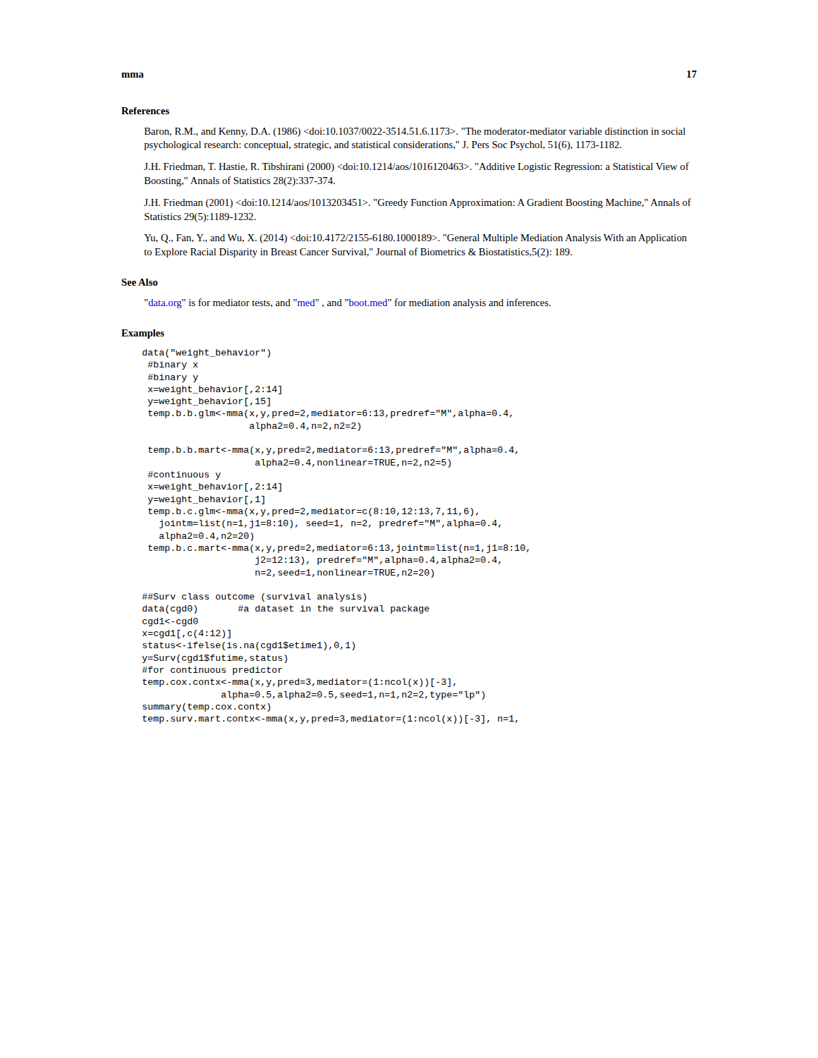mma 17
References
Baron, R.M., and Kenny, D.A. (1986) <doi:10.1037/0022-3514.51.6.1173>. "The moderator-mediator variable distinction in social psychological research: conceptual, strategic, and statistical considerations," J. Pers Soc Psychol, 51(6), 1173-1182.
J.H. Friedman, T. Hastie, R. Tibshirani (2000) <doi:10.1214/aos/1016120463>. "Additive Logistic Regression: a Statistical View of Boosting," Annals of Statistics 28(2):337-374.
J.H. Friedman (2001) <doi:10.1214/aos/1013203451>. "Greedy Function Approximation: A Gradient Boosting Machine," Annals of Statistics 29(5):1189-1232.
Yu, Q., Fan, Y., and Wu, X. (2014) <doi:10.4172/2155-6180.1000189>. "General Multiple Mediation Analysis With an Application to Explore Racial Disparity in Breast Cancer Survival," Journal of Biometrics & Biostatistics,5(2): 189.
See Also
data.org is for mediator tests, and med , and boot.med for mediation analysis and inferences.
Examples
data("weight_behavior")
 #binary x
 #binary y
 x=weight_behavior[,2:14]
 y=weight_behavior[,15]
 temp.b.b.glm<-mma(x,y,pred=2,mediator=6:13,predref="M",alpha=0.4,
                   alpha2=0.4,n=2,n2=2)

 temp.b.b.mart<-mma(x,y,pred=2,mediator=6:13,predref="M",alpha=0.4,
                    alpha2=0.4,nonlinear=TRUE,n=2,n2=5)
 #continuous y
 x=weight_behavior[,2:14]
 y=weight_behavior[,1]
 temp.b.c.glm<-mma(x,y,pred=2,mediator=c(8:10,12:13,7,11,6),
   jointm=list(n=1,j1=8:10), seed=1, n=2, predref="M",alpha=0.4,
   alpha2=0.4,n2=20)
 temp.b.c.mart<-mma(x,y,pred=2,mediator=6:13,jointm=list(n=1,j1=8:10,
                    j2=12:13), predref="M",alpha=0.4,alpha2=0.4,
                    n=2,seed=1,nonlinear=TRUE,n2=20)

##Surv class outcome (survival analysis)
data(cgd0)       #a dataset in the survival package
cgd1<-cgd0
x=cgd1[,c(4:12)]
status<-ifelse(is.na(cgd1$etime1),0,1)
y=Surv(cgd1$futime,status)
#for continuous predictor
temp.cox.contx<-mma(x,y,pred=3,mediator=(1:ncol(x))[-3],
              alpha=0.5,alpha2=0.5,seed=1,n=1,n2=2,type="lp")
summary(temp.cox.contx)
temp.surv.mart.contx<-mma(x,y,pred=3,mediator=(1:ncol(x))[-3], n=1,